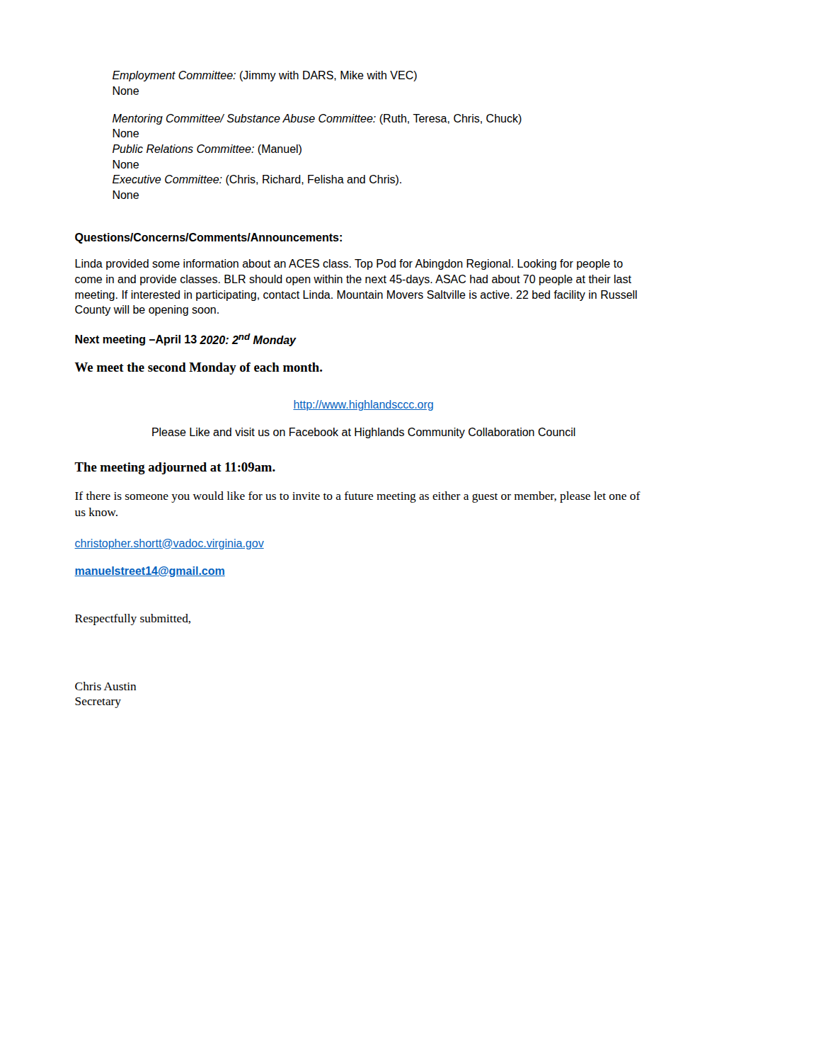Employment Committee: (Jimmy with DARS, Mike with VEC)
None
Mentoring Committee/ Substance Abuse Committee: (Ruth, Teresa, Chris, Chuck)
None
Public Relations Committee: (Manuel)
None
Executive Committee: (Chris, Richard, Felisha and Chris).
None
Questions/Concerns/Comments/Announcements:
Linda provided some information about an ACES class. Top Pod for Abingdon Regional. Looking for people to come in and provide classes. BLR should open within the next 45-days. ASAC had about 70 people at their last meeting. If interested in participating, contact Linda. Mountain Movers Saltville is active. 22 bed facility in Russell County will be opening soon.
Next meeting –April 13 2020: 2nd Monday
We meet the second Monday of each month.
http://www.highlandsccc.org
Please Like and visit us on Facebook at Highlands Community Collaboration Council
The meeting adjourned at 11:09am.
If there is someone you would like for us to invite to a future meeting as either a guest or member, please let one of us know.
christopher.shortt@vadoc.virginia.gov
manuelstreet14@gmail.com
Respectfully submitted,
Chris Austin
Secretary